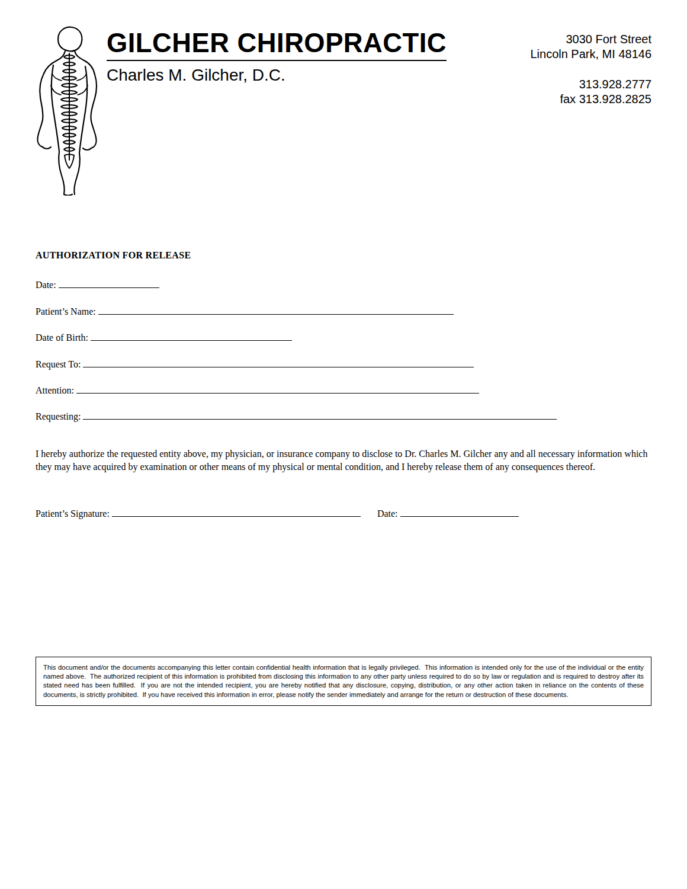GILCHER CHIROPRACTIC
Charles M. Gilcher, D.C.
3030 Fort Street
Lincoln Park, MI 48146
313.928.2777
fax 313.928.2825
AUTHORIZATION FOR RELEASE
Date:
Patient’s Name:
Date of Birth:
Request To:
Attention:
Requesting:
I hereby authorize the requested entity above, my physician, or insurance company to disclose to Dr. Charles M. Gilcher any and all necessary information which they may have acquired by examination or other means of my physical or mental condition, and I hereby release them of any consequences thereof.
Patient’s Signature: Date:
This document and/or the documents accompanying this letter contain confidential health information that is legally privileged. This information is intended only for the use of the individual or the entity named above. The authorized recipient of this information is prohibited from disclosing this information to any other party unless required to do so by law or regulation and is required to destroy after its stated need has been fulfilled. If you are not the intended recipient, you are hereby notified that any disclosure, copying, distribution, or any other action taken in reliance on the contents of these documents, is strictly prohibited. If you have received this information in error, please notify the sender immediately and arrange for the return or destruction of these documents.